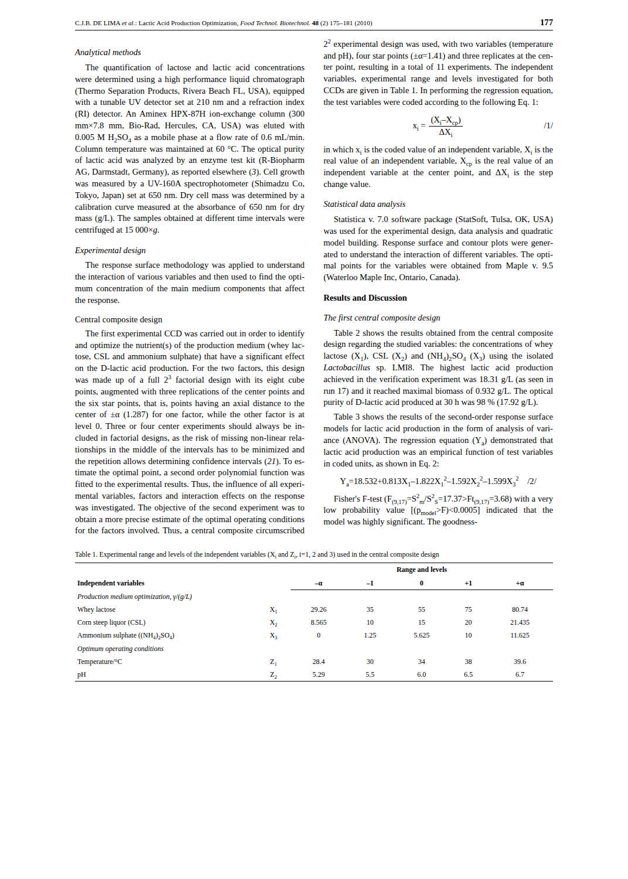C.J.B. DE LIMA et al.: Lactic Acid Production Optimization, Food Technol. Biotechnol. 48 (2) 175–181 (2010) 177
Analytical methods
The quantification of lactose and lactic acid concentrations were determined using a high performance liquid chromatograph (Thermo Separation Products, Rivera Beach FL, USA), equipped with a tunable UV detector set at 210 nm and a refraction index (RI) detector. An Aminex HPX-87H ion-exchange column (300 mm×7.8 mm, Bio-Rad, Hercules, CA, USA) was eluted with 0.005 M H2SO4 as a mobile phase at a flow rate of 0.6 mL/min. Column temperature was maintained at 60 °C. The optical purity of lactic acid was analyzed by an enzyme test kit (R-Biopharm AG, Darmstadt, Germany), as reported elsewhere (3). Cell growth was measured by a UV-160A spectrophotometer (Shimadzu Co, Tokyo, Japan) set at 650 nm. Dry cell mass was determined by a calibration curve measured at the absorbance of 650 nm for dry mass (g/L). The samples obtained at different time intervals were centrifuged at 15 000×g.
Experimental design
The response surface methodology was applied to understand the interaction of various variables and then used to find the optimum concentration of the main medium components that affect the response.
Central composite design
The first experimental CCD was carried out in order to identify and optimize the nutrient(s) of the production medium (whey lactose, CSL and ammonium sulphate) that have a significant effect on the D-lactic acid production. For the two factors, this design was made up of a full 23 factorial design with its eight cube points, augmented with three replications of the center points and the six star points, that is, points having an axial distance to the center of ±α (1.287) for one factor, while the other factor is at level 0. Three or four center experiments should always be included in factorial designs, as the risk of missing non-linear relationships in the middle of the intervals has to be minimized and the repetition allows determining confidence intervals (21). To estimate the optimal point, a second order polynomial function was fitted to the experimental results. Thus, the influence of all experimental variables, factors and interaction effects on the response was investigated. The objective of the second experiment was to obtain a more precise estimate of the optimal operating conditions for the factors involved. Thus, a central composite circumscribed 22 experimental design was used, with two variables (temperature and pH), four star points (±α=1.41) and three replicates at the center point, resulting in a total of 11 experiments. The independent variables, experimental range and levels investigated for both CCDs are given in Table 1. In performing the regression equation, the test variables were coded according to the following Eq. 1:
xi = (Xi–Xcp) ΔXi /1/
in which xi is the coded value of an independent variable, Xi is the real value of an independent variable, Xcp is the real value of an independent variable at the center point, and ΔXi is the step change value.
Statistical data analysis
Statistica v. 7.0 software package (StatSoft, Tulsa, OK, USA) was used for the experimental design, data analysis and quadratic model building. Response surface and contour plots were generated to understand the interaction of different variables. The optimal points for the variables were obtained from Maple v. 9.5 (Waterloo Maple Inc, Ontario, Canada).
Results and Discussion
The first central composite design
Table 2 shows the results obtained from the central composite design regarding the studied variables: the concentrations of whey lactose (X1), CSL (X2) and (NH4)2SO4 (X3) using the isolated Lactobacillus sp. LMI8. The highest lactic acid production achieved in the verification experiment was 18.31 g/L (as seen in run 17) and it reached maximal biomass of 0.932 g/L. The optical purity of D-lactic acid produced at 30 h was 98 % (17.92 g/L).
Table 3 shows the results of the second-order response surface models for lactic acid production in the form of analysis of variance (ANOVA). The regression equation (Ya) demonstrated that lactic acid production was an empirical function of test variables in coded units, as shown in Eq. 2:
Ya=18.532+0.813X1–1.822X12–1.592X22–1.599X32 /2/
Fisher's F-test (F(9,17)=S2m/S2S=17.37>Ft(9,17)=3.68) with a very low probability value [(pmodel>F)<0.0005] indicated that the model was highly significant. The goodness-
Table 1. Experimental range and levels of the independent variables (X i and Z i , i=1, 2 and 3) used in the central composite design
| Independent variables | | Range and levels |
| --- | --- | --- |
| –α | –1 | 0 | +1 | +α |
| Production medium optimization, γ /(g/L) |
| Whey lactose | X 1 | 29.26 | 35 | 55 | 75 | 80.74 |
| Corn steep liquor (CSL) | X 2 | 8.565 | 10 | 15 | 20 | 21.435 |
| Ammonium sulphate ((NH 4 ) 2 SO 4 ) | X 3 | 0 | 1.25 | 5.625 | 10 | 11.625 |
| Optimum operating conditions |
| Temperature/°C | Z 1 | 28.4 | 30 | 34 | 38 | 39.6 |
| pH | Z 2 | 5.29 | 5.5 | 6.0 | 6.5 | 6.7 |